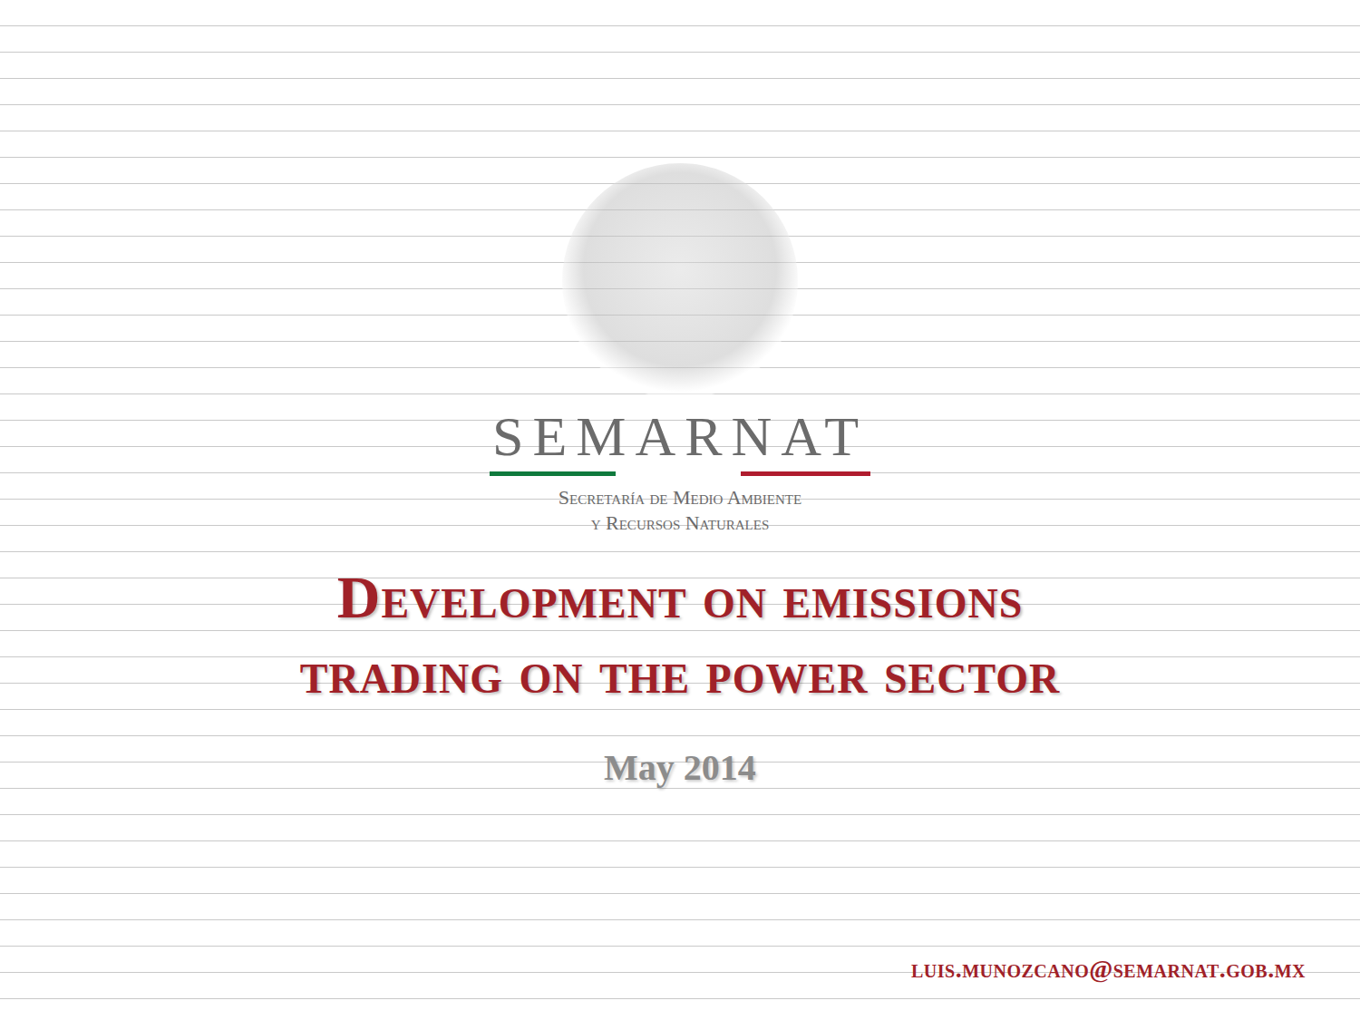SEMARNAT
Secretaría de Medio Ambiente
y Recursos Naturales
Development on emissions
trading on the power sector
May 2014
luis.munozcano@semarnat.gob.mx